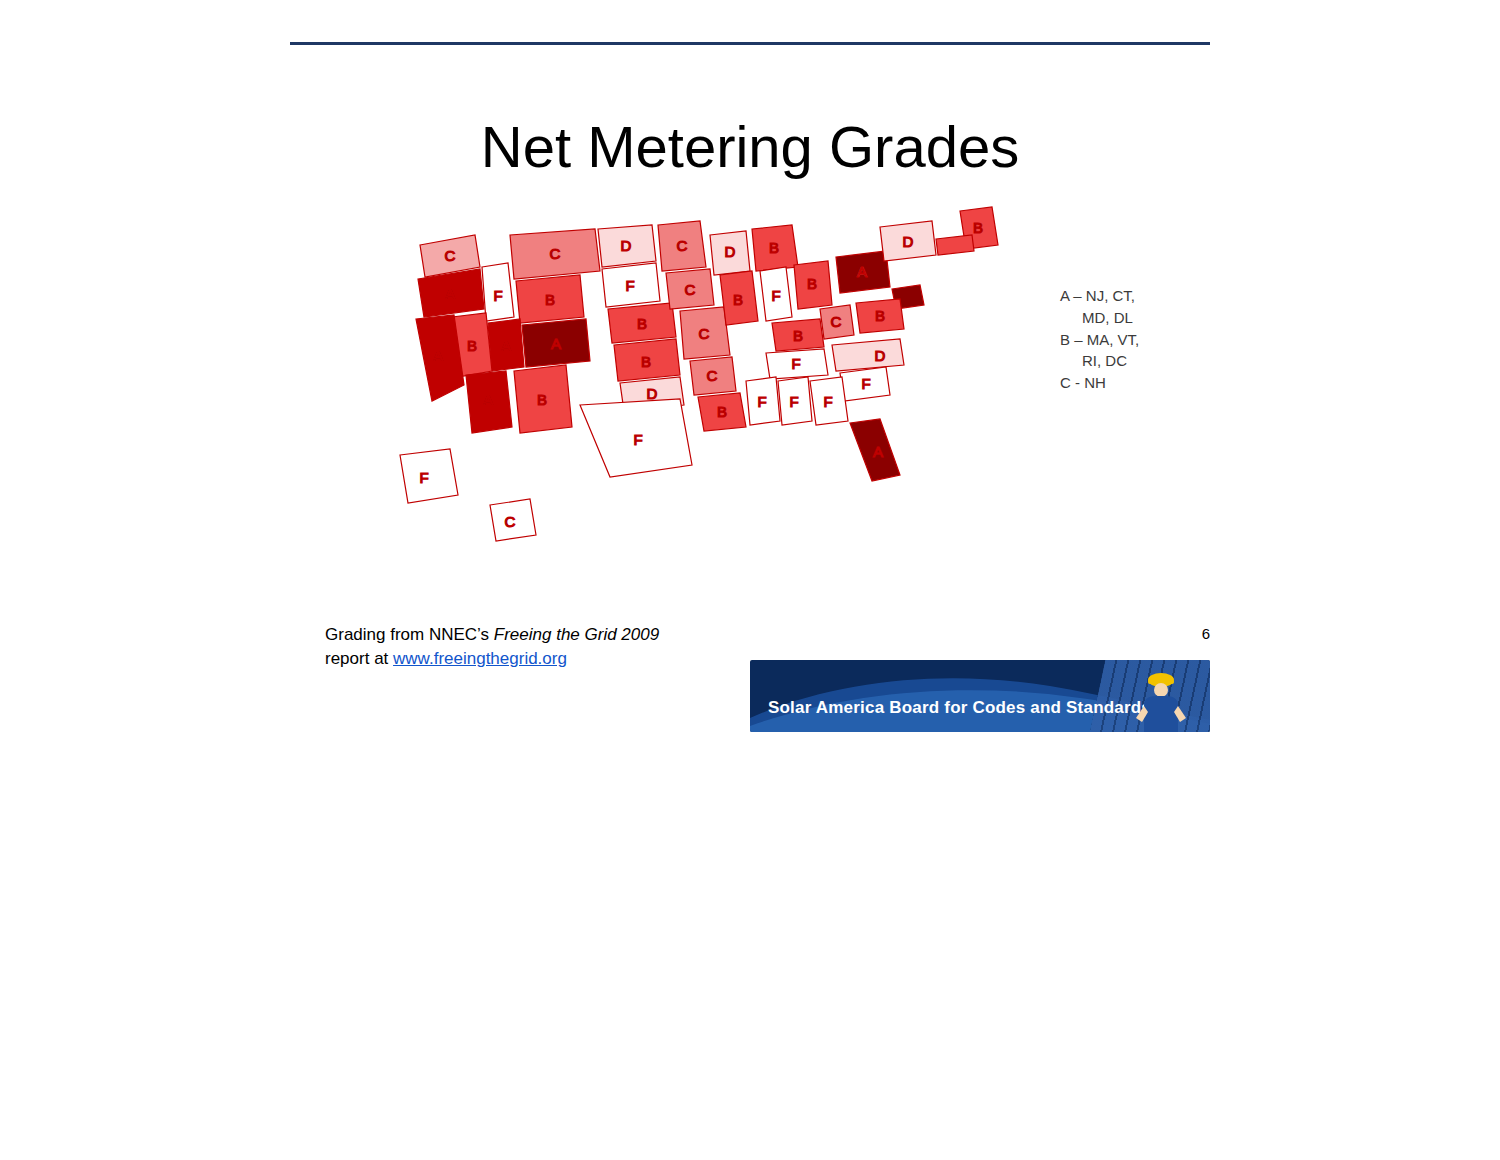Net Metering Grades
C A F C B D F B B C C C D B B F B A D B C B B F D F F F F C B A D F A A B A A B F C
A – NJ, CT,
MD, DL
B – MA, VT,
RI, DC
C - NH
Grading from NNEC’s Freeing the Grid 2009
report at www.freeingthegrid.org
6
Solar America Board for Codes and Standards